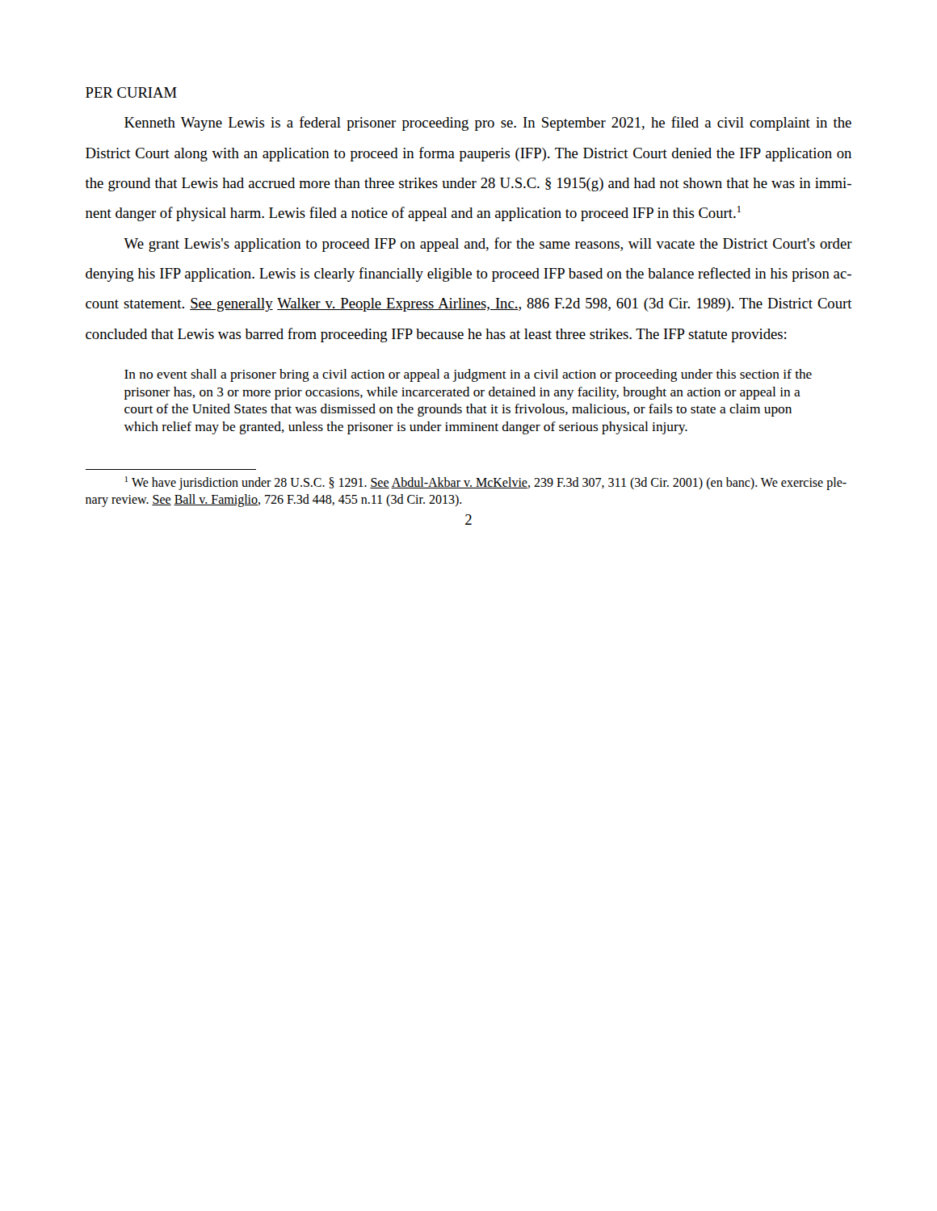PER CURIAM
Kenneth Wayne Lewis is a federal prisoner proceeding pro se. In September 2021, he filed a civil complaint in the District Court along with an application to proceed in forma pauperis (IFP). The District Court denied the IFP application on the ground that Lewis had accrued more than three strikes under 28 U.S.C. § 1915(g) and had not shown that he was in imminent danger of physical harm. Lewis filed a notice of appeal and an application to proceed IFP in this Court.1
We grant Lewis's application to proceed IFP on appeal and, for the same reasons, will vacate the District Court's order denying his IFP application. Lewis is clearly financially eligible to proceed IFP based on the balance reflected in his prison account statement. See generally Walker v. People Express Airlines, Inc., 886 F.2d 598, 601 (3d Cir. 1989). The District Court concluded that Lewis was barred from proceeding IFP because he has at least three strikes. The IFP statute provides:
In no event shall a prisoner bring a civil action or appeal a judgment in a civil action or proceeding under this section if the prisoner has, on 3 or more prior occasions, while incarcerated or detained in any facility, brought an action or appeal in a court of the United States that was dismissed on the grounds that it is frivolous, malicious, or fails to state a claim upon which relief may be granted, unless the prisoner is under imminent danger of serious physical injury.
1 We have jurisdiction under 28 U.S.C. § 1291. See Abdul-Akbar v. McKelvie, 239 F.3d 307, 311 (3d Cir. 2001) (en banc). We exercise plenary review. See Ball v. Famiglio, 726 F.3d 448, 455 n.11 (3d Cir. 2013).
2